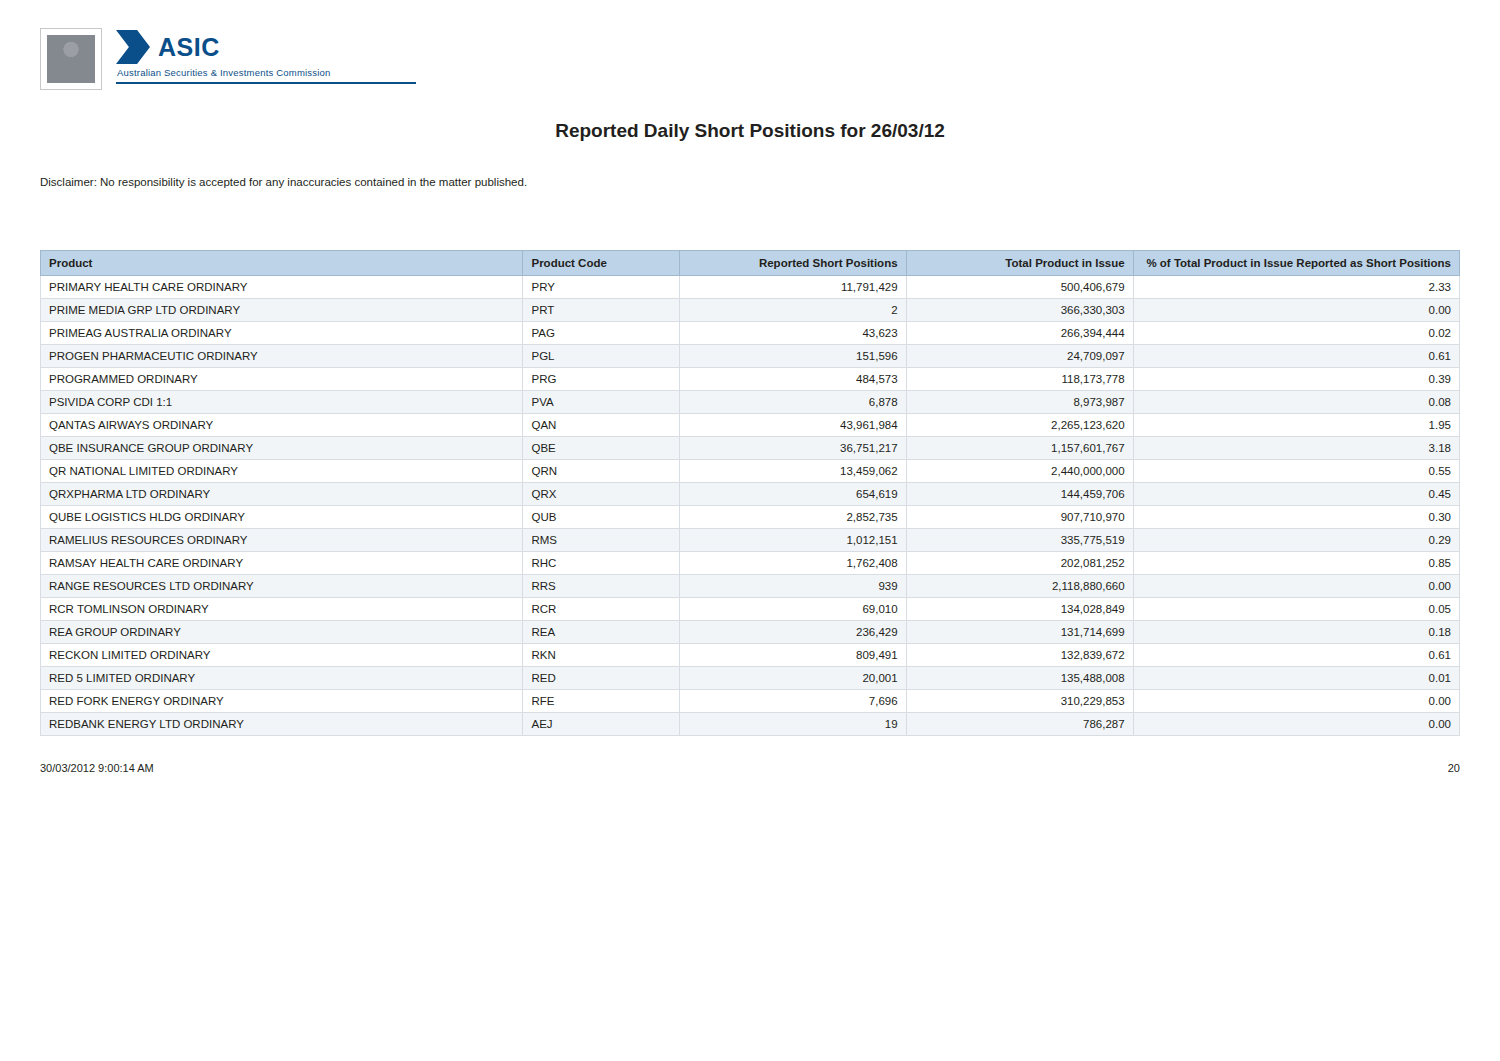ASIC
Australian Securities & Investments Commission
Reported Daily Short Positions for 26/03/12
Disclaimer: No responsibility is accepted for any inaccuracies contained in the matter published.
| Product | Product Code | Reported Short Positions | Total Product in Issue | % of Total Product in Issue Reported as Short Positions |
| --- | --- | --- | --- | --- |
| PRIMARY HEALTH CARE ORDINARY | PRY | 11,791,429 | 500,406,679 | 2.33 |
| PRIME MEDIA GRP LTD ORDINARY | PRT | 2 | 366,330,303 | 0.00 |
| PRIMEAG AUSTRALIA ORDINARY | PAG | 43,623 | 266,394,444 | 0.02 |
| PROGEN PHARMACEUTIC ORDINARY | PGL | 151,596 | 24,709,097 | 0.61 |
| PROGRAMMED ORDINARY | PRG | 484,573 | 118,173,778 | 0.39 |
| PSIVIDA CORP CDI 1:1 | PVA | 6,878 | 8,973,987 | 0.08 |
| QANTAS AIRWAYS ORDINARY | QAN | 43,961,984 | 2,265,123,620 | 1.95 |
| QBE INSURANCE GROUP ORDINARY | QBE | 36,751,217 | 1,157,601,767 | 3.18 |
| QR NATIONAL LIMITED ORDINARY | QRN | 13,459,062 | 2,440,000,000 | 0.55 |
| QRXPHARMA LTD ORDINARY | QRX | 654,619 | 144,459,706 | 0.45 |
| QUBE LOGISTICS HLDG ORDINARY | QUB | 2,852,735 | 907,710,970 | 0.30 |
| RAMELIUS RESOURCES ORDINARY | RMS | 1,012,151 | 335,775,519 | 0.29 |
| RAMSAY HEALTH CARE ORDINARY | RHC | 1,762,408 | 202,081,252 | 0.85 |
| RANGE RESOURCES LTD ORDINARY | RRS | 939 | 2,118,880,660 | 0.00 |
| RCR TOMLINSON ORDINARY | RCR | 69,010 | 134,028,849 | 0.05 |
| REA GROUP ORDINARY | REA | 236,429 | 131,714,699 | 0.18 |
| RECKON LIMITED ORDINARY | RKN | 809,491 | 132,839,672 | 0.61 |
| RED 5 LIMITED ORDINARY | RED | 20,001 | 135,488,008 | 0.01 |
| RED FORK ENERGY ORDINARY | RFE | 7,696 | 310,229,853 | 0.00 |
| REDBANK ENERGY LTD ORDINARY | AEJ | 19 | 786,287 | 0.00 |
30/03/2012 9:00:14 AM
20